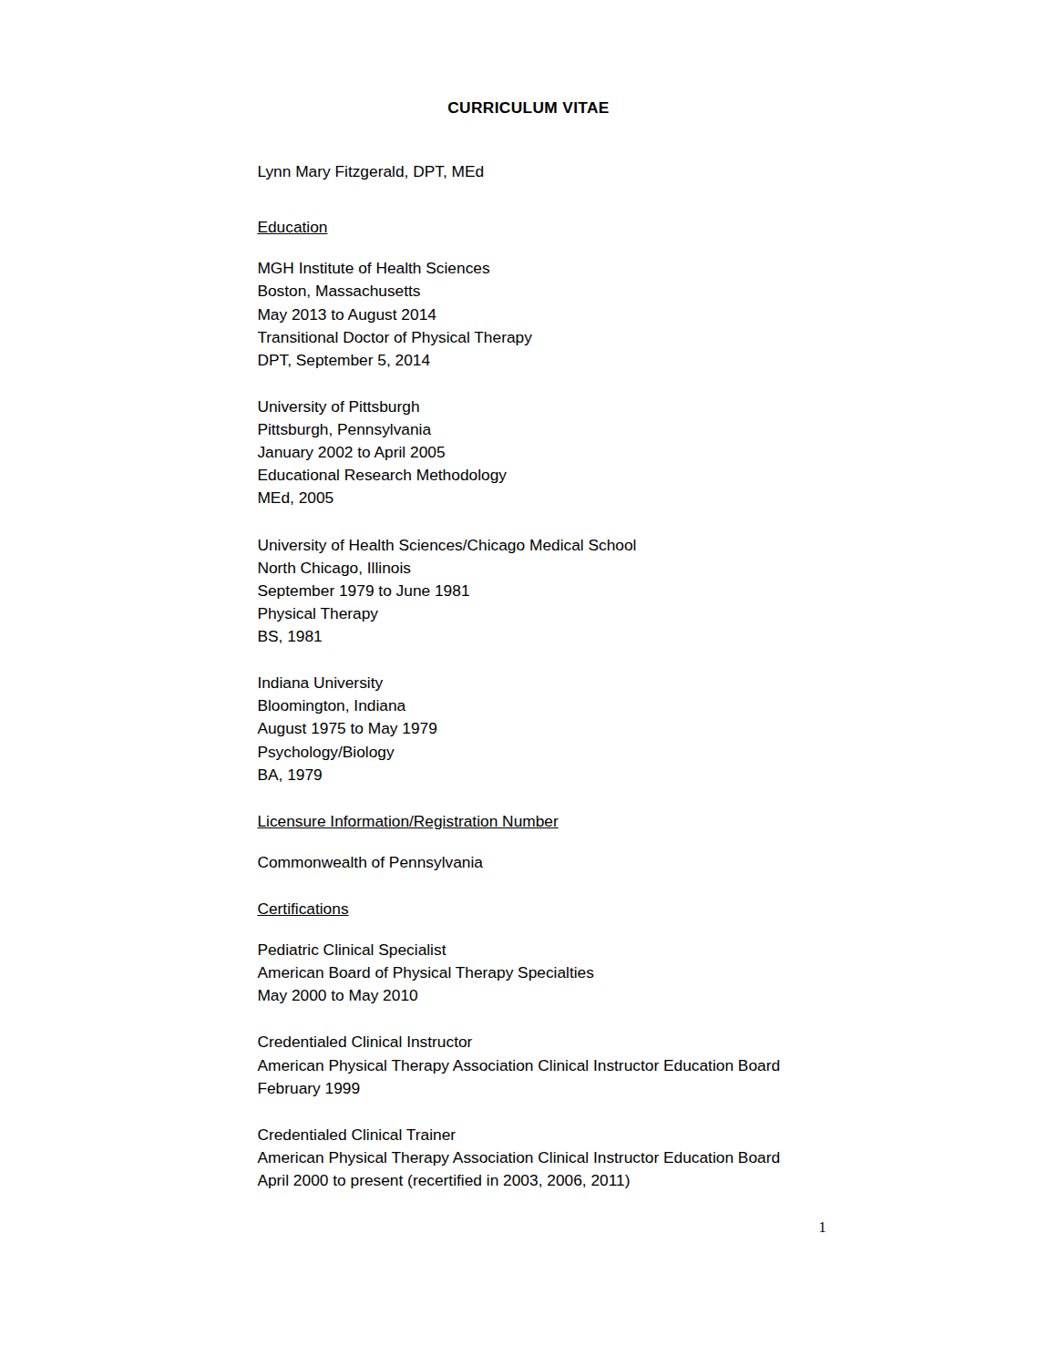CURRICULUM VITAE
Lynn Mary Fitzgerald, DPT, MEd
Education
MGH Institute of Health Sciences
Boston, Massachusetts
May 2013 to August 2014
Transitional Doctor of Physical Therapy
DPT, September 5, 2014
University of Pittsburgh
Pittsburgh, Pennsylvania
January 2002 to April 2005
Educational Research Methodology
MEd, 2005
University of Health Sciences/Chicago Medical School
North Chicago, Illinois
September 1979 to June 1981
Physical Therapy
BS, 1981
Indiana University
Bloomington, Indiana
August 1975 to May 1979
Psychology/Biology
BA, 1979
Licensure Information/Registration Number
Commonwealth of Pennsylvania
Certifications
Pediatric Clinical Specialist
American Board of Physical Therapy Specialties
May 2000 to May 2010
Credentialed Clinical Instructor
American Physical Therapy Association Clinical Instructor Education Board
February 1999
Credentialed Clinical Trainer
American Physical Therapy Association Clinical Instructor Education Board
April 2000 to present (recertified in 2003, 2006, 2011)
1